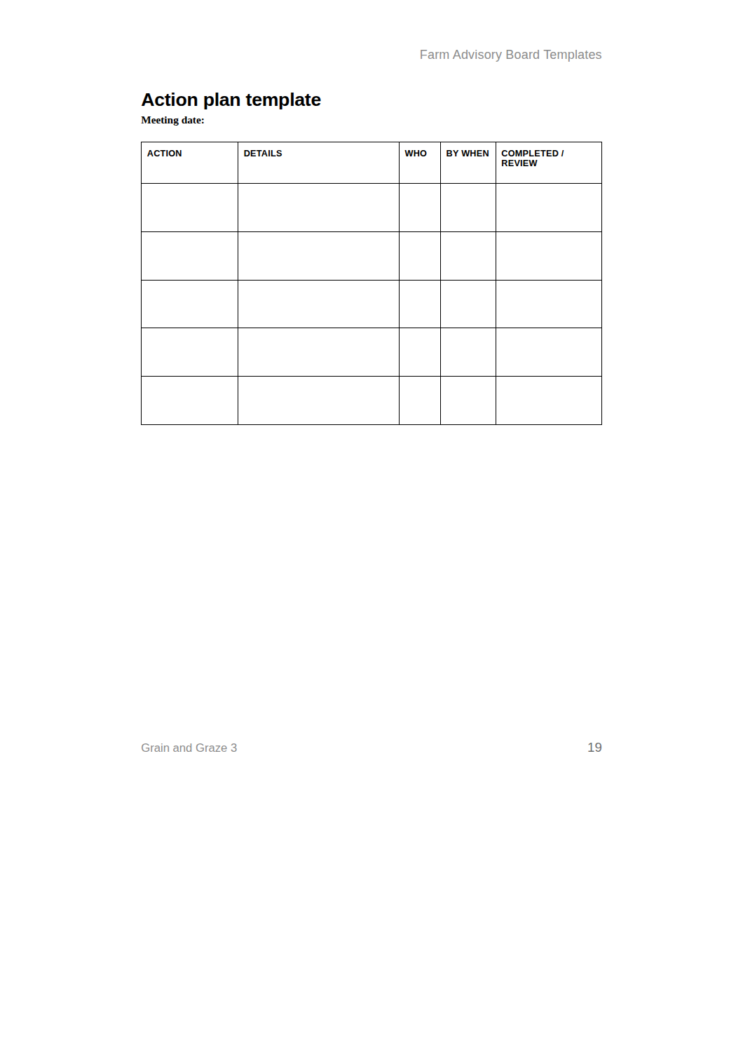Farm Advisory Board Templates
Action plan template
Meeting date:
| ACTION | DETAILS | WHO | BY WHEN | COMPLETED / REVIEW |
| --- | --- | --- | --- | --- |
Grain and Graze 3 19